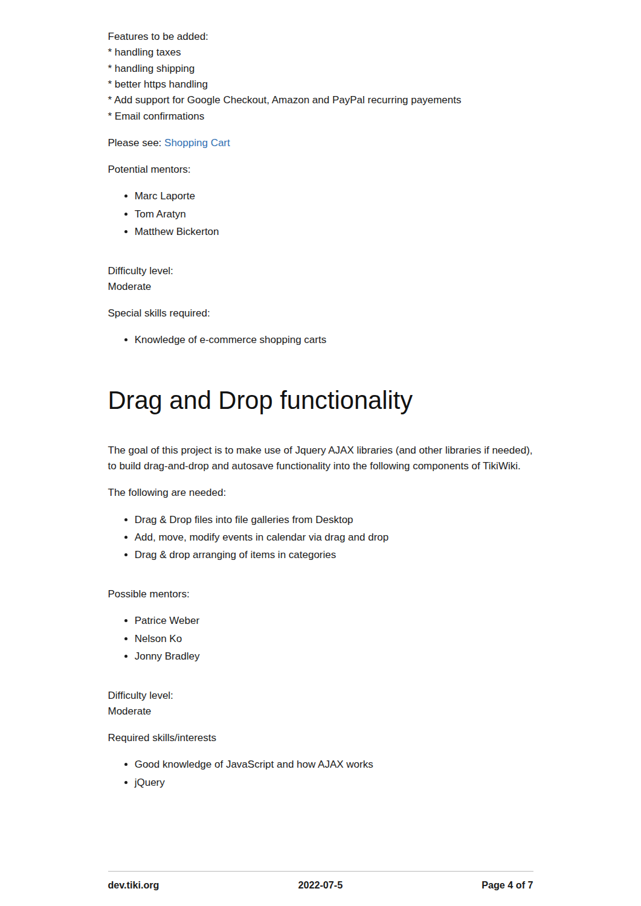Features to be added:
* handling taxes
* handling shipping
* better https handling
* Add support for Google Checkout, Amazon and PayPal recurring payements
* Email confirmations
Please see: Shopping Cart
Potential mentors:
Marc Laporte
Tom Aratyn
Matthew Bickerton
Difficulty level:
Moderate
Special skills required:
Knowledge of e-commerce shopping carts
Drag and Drop functionality
The goal of this project is to make use of Jquery AJAX libraries (and other libraries if needed), to build drag-and-drop and autosave functionality into the following components of TikiWiki.
The following are needed:
Drag & Drop files into file galleries from Desktop
Add, move, modify events in calendar via drag and drop
Drag & drop arranging of items in categories
Possible mentors:
Patrice Weber
Nelson Ko
Jonny Bradley
Difficulty level:
Moderate
Required skills/interests
Good knowledge of JavaScript and how AJAX works
jQuery
dev.tiki.org 2022-07-5 Page 4 of 7